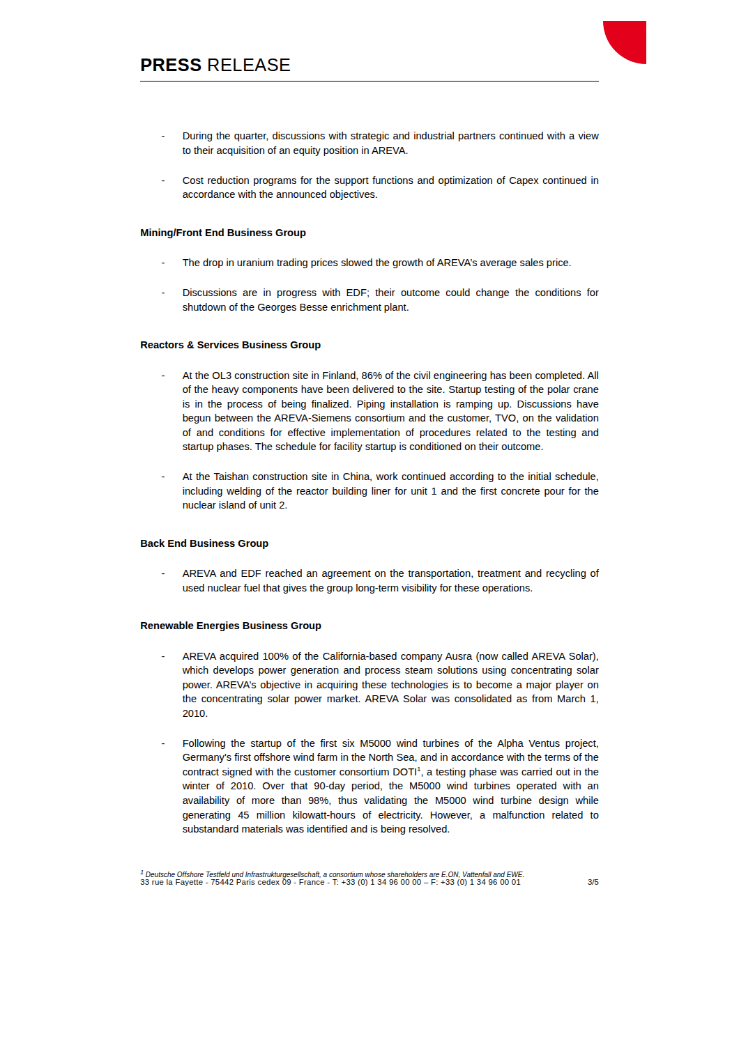PRESS RELEASE
During the quarter, discussions with strategic and industrial partners continued with a view to their acquisition of an equity position in AREVA.
Cost reduction programs for the support functions and optimization of Capex continued in accordance with the announced objectives.
Mining/Front End Business Group
The drop in uranium trading prices slowed the growth of AREVA’s average sales price.
Discussions are in progress with EDF; their outcome could change the conditions for shutdown of the Georges Besse enrichment plant.
Reactors & Services Business Group
At the OL3 construction site in Finland, 86% of the civil engineering has been completed. All of the heavy components have been delivered to the site. Startup testing of the polar crane is in the process of being finalized. Piping installation is ramping up. Discussions have begun between the AREVA-Siemens consortium and the customer, TVO, on the validation of and conditions for effective implementation of procedures related to the testing and startup phases. The schedule for facility startup is conditioned on their outcome.
At the Taishan construction site in China, work continued according to the initial schedule, including welding of the reactor building liner for unit 1 and the first concrete pour for the nuclear island of unit 2.
Back End Business Group
AREVA and EDF reached an agreement on the transportation, treatment and recycling of used nuclear fuel that gives the group long-term visibility for these operations.
Renewable Energies Business Group
AREVA acquired 100% of the California-based company Ausra (now called AREVA Solar), which develops power generation and process steam solutions using concentrating solar power. AREVA’s objective in acquiring these technologies is to become a major player on the concentrating solar power market. AREVA Solar was consolidated as from March 1, 2010.
Following the startup of the first six M5000 wind turbines of the Alpha Ventus project, Germany's first offshore wind farm in the North Sea, and in accordance with the terms of the contract signed with the customer consortium DOTI1, a testing phase was carried out in the winter of 2010. Over that 90-day period, the M5000 wind turbines operated with an availability of more than 98%, thus validating the M5000 wind turbine design while generating 45 million kilowatt-hours of electricity. However, a malfunction related to substandard materials was identified and is being resolved.
1 Deutsche Offshore Testfeld und Infrastrukturgesellschaft, a consortium whose shareholders are E.ON, Vattenfall and EWE.
33 rue la Fayette - 75442 Paris cedex 09 - France - T: +33 (0) 1 34 96 00 00 – F: +33 (0) 1 34 96 00 01
3/5